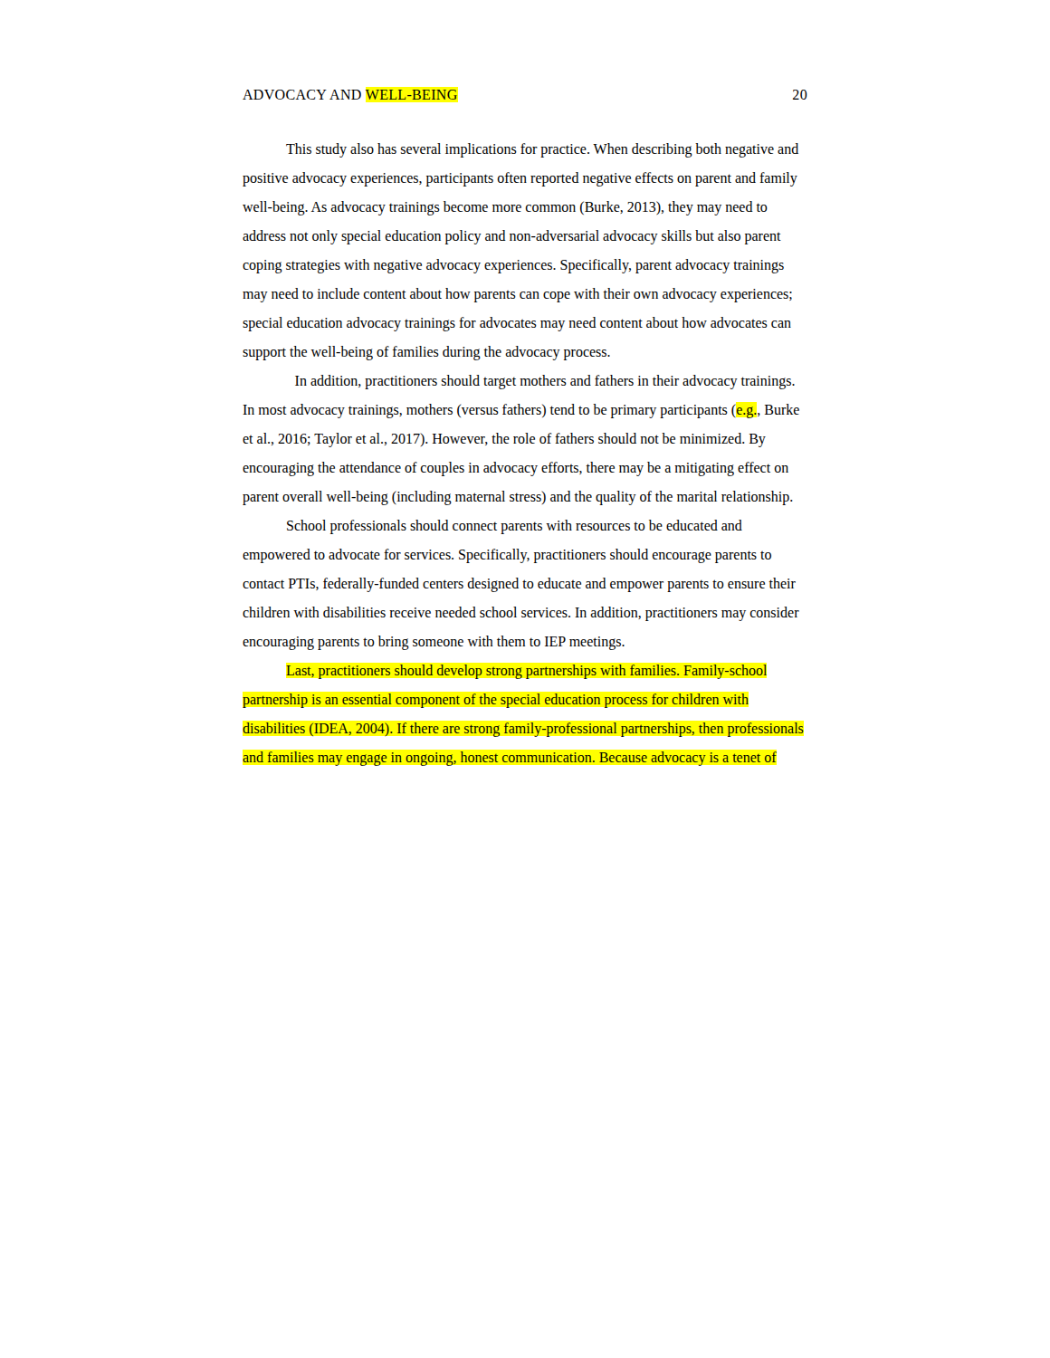ADVOCACY AND WELL-BEING 20
This study also has several implications for practice. When describing both negative and positive advocacy experiences, participants often reported negative effects on parent and family well-being. As advocacy trainings become more common (Burke, 2013), they may need to address not only special education policy and non-adversarial advocacy skills but also parent coping strategies with negative advocacy experiences. Specifically, parent advocacy trainings may need to include content about how parents can cope with their own advocacy experiences; special education advocacy trainings for advocates may need content about how advocates can support the well-being of families during the advocacy process.
In addition, practitioners should target mothers and fathers in their advocacy trainings. In most advocacy trainings, mothers (versus fathers) tend to be primary participants (e.g., Burke et al., 2016; Taylor et al., 2017). However, the role of fathers should not be minimized. By encouraging the attendance of couples in advocacy efforts, there may be a mitigating effect on parent overall well-being (including maternal stress) and the quality of the marital relationship.
School professionals should connect parents with resources to be educated and empowered to advocate for services. Specifically, practitioners should encourage parents to contact PTIs, federally-funded centers designed to educate and empower parents to ensure their children with disabilities receive needed school services. In addition, practitioners may consider encouraging parents to bring someone with them to IEP meetings.
Last, practitioners should develop strong partnerships with families. Family-school partnership is an essential component of the special education process for children with disabilities (IDEA, 2004). If there are strong family-professional partnerships, then professionals and families may engage in ongoing, honest communication. Because advocacy is a tenet of